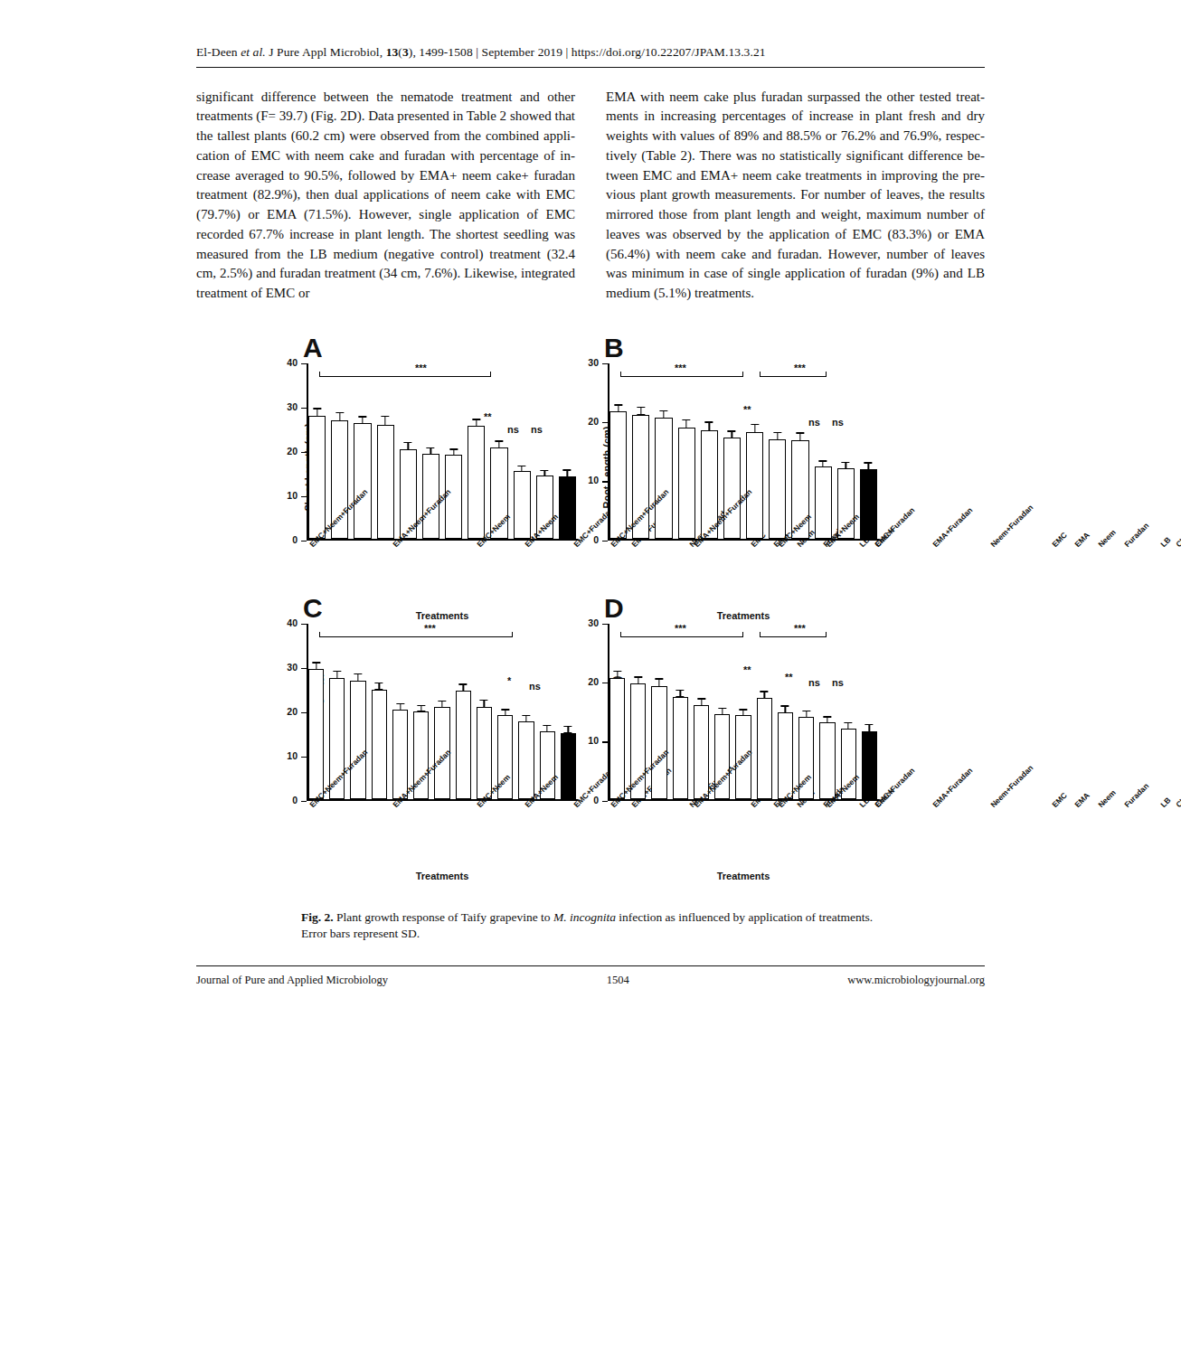El-Deen et al. J Pure Appl Microbiol, 13(3), 1499-1508 | September 2019 | https://doi.org/10.22207/JPAM.13.3.21
significant difference between the nematode treatment and other treatments (F= 39.7) (Fig. 2D). Data presented in Table 2 showed that the tallest plants (60.2 cm) were observed from the combined application of EMC with neem cake and furadan with percentage of increase averaged to 90.5%, followed by EMA+ neem cake+ furadan treatment (82.9%), then dual applications of neem cake with EMC (79.7%) or EMA (71.5%). However, single application of EMC recorded 67.7% increase in plant length. The shortest seedling was measured from the LB medium (negative control) treatment (32.4 cm, 2.5%) and furadan treatment (34 cm, 7.6%). Likewise, integrated treatment of EMC or
EMA with neem cake plus furadan surpassed the other tested treatments in increasing percentages of increase in plant fresh and dry weights with values of 89% and 88.5% or 76.2% and 76.9%, respectively (Table 2). There was no statistically significant difference between EMC and EMA+ neem cake treatments in improving the previous plant growth measurements. For number of leaves, the results mirrored those from plant length and weight, maximum number of leaves was observed by the application of EMC (83.3%) or EMA (56.4%) with neem cake and furadan. However, number of leaves was minimum in case of single application of furadan (9%) and LB medium (5.1%) treatments.
A
Shoot Length (cm)
40
30
20
10
0
***
**
ns
ns
EMC+Neem+Furadan EMA+Neem+Furadan EMC+Neem EMA+Neem EMC+Furadan EMA+Furadan Neem+Furadan EMC EMA Neem Furadan LB Check
Treatments
B
Root Length (cm)
30
20
10
0
***
***
**
ns
ns
EMC+Neem+Furadan EMA+Neem+Furadan EMC+Neem EMA+Neem EMC+Furadan EMA+Furadan Neem+Furadan EMC EMA Neem Furadan LB Check
Treatments
C
Shoot Fresh Weight (g)
40
30
20
10
0
***
*
ns
EMC+Neem+Furadan EMA+Neem+Furadan EMC+Neem EMA+Neem EMC+Furadan EMA+Furadan Neem+Furadan EMC EMA Neem Furadan LB Check
Treatments
D
Root Fresh Weight (g)
30
20
10
0
***
***
**
**
ns
ns
EMC+Neem+Furadan EMA+Neem+Furadan EMC+Neem EMA+Neem EMC+Furadan EMA+Furadan Neem+Furadan EMC EMA Neem Furadan LB Check
Treatments
Fig. 2. Plant growth response of Taify grapevine to M. incognita infection as influenced by application of treatments. Error bars represent SD.
Journal of Pure and Applied Microbiology
1504
www.microbiologyjournal.org